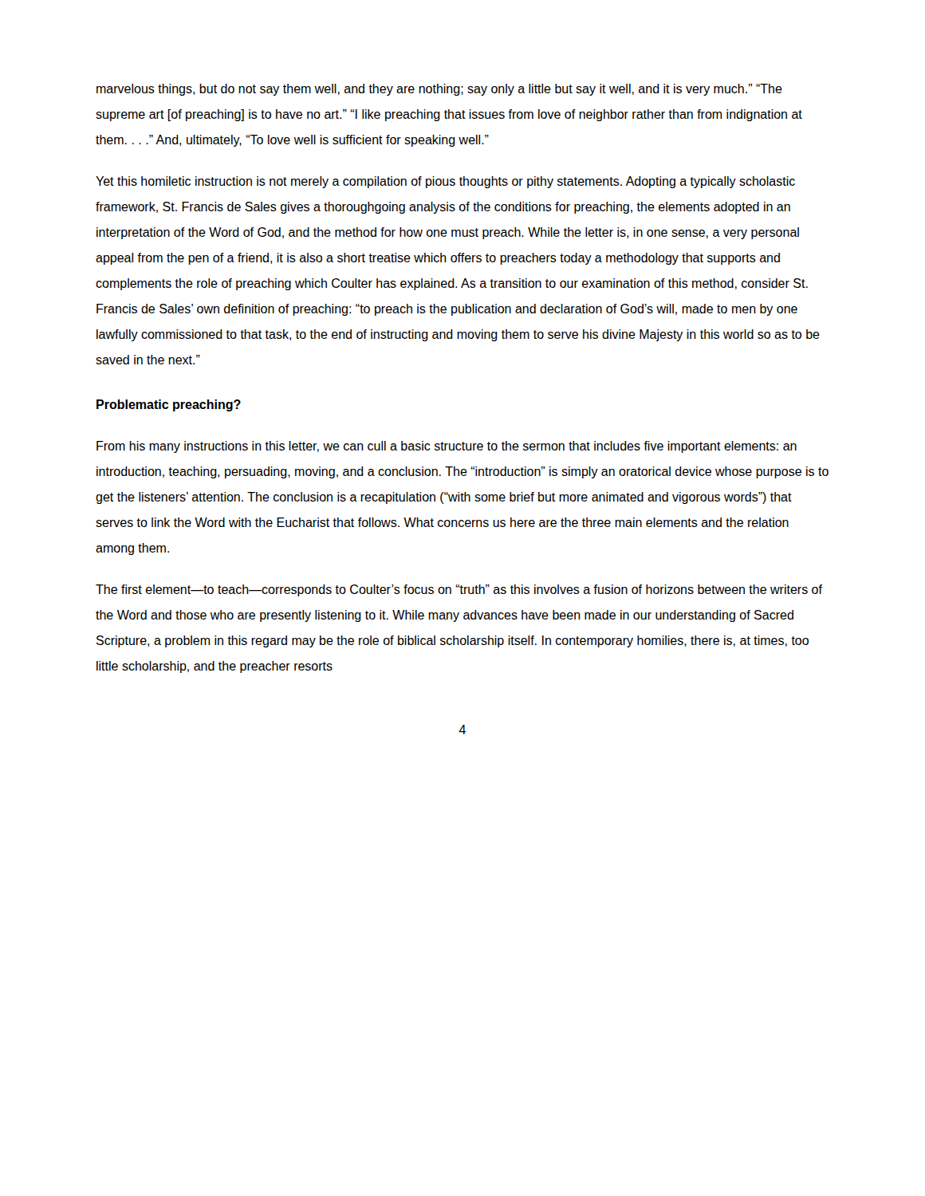marvelous things, but do not say them well, and they are nothing; say only a little but say it well, and it is very much.” “The supreme art [of preaching] is to have no art.” “I like preaching that issues from love of neighbor rather than from indignation at them. . . .” And, ultimately, “To love well is sufficient for speaking well.”
Yet this homiletic instruction is not merely a compilation of pious thoughts or pithy statements. Adopting a typically scholastic framework, St. Francis de Sales gives a thoroughgoing analysis of the conditions for preaching, the elements adopted in an interpretation of the Word of God, and the method for how one must preach. While the letter is, in one sense, a very personal appeal from the pen of a friend, it is also a short treatise which offers to preachers today a methodology that supports and complements the role of preaching which Coulter has explained. As a transition to our examination of this method, consider St. Francis de Sales’ own definition of preaching: “to preach is the publication and declaration of God’s will, made to men by one lawfully commissioned to that task, to the end of instructing and moving them to serve his divine Majesty in this world so as to be saved in the next.”
Problematic preaching?
From his many instructions in this letter, we can cull a basic structure to the sermon that includes five important elements: an introduction, teaching, persuading, moving, and a conclusion. The “introduction” is simply an oratorical device whose purpose is to get the listeners’ attention. The conclusion is a recapitulation (“with some brief but more animated and vigorous words”) that serves to link the Word with the Eucharist that follows. What concerns us here are the three main elements and the relation among them.
The first element—to teach—corresponds to Coulter’s focus on “truth” as this involves a fusion of horizons between the writers of the Word and those who are presently listening to it. While many advances have been made in our understanding of Sacred Scripture, a problem in this regard may be the role of biblical scholarship itself. In contemporary homilies, there is, at times, too little scholarship, and the preacher resorts
4